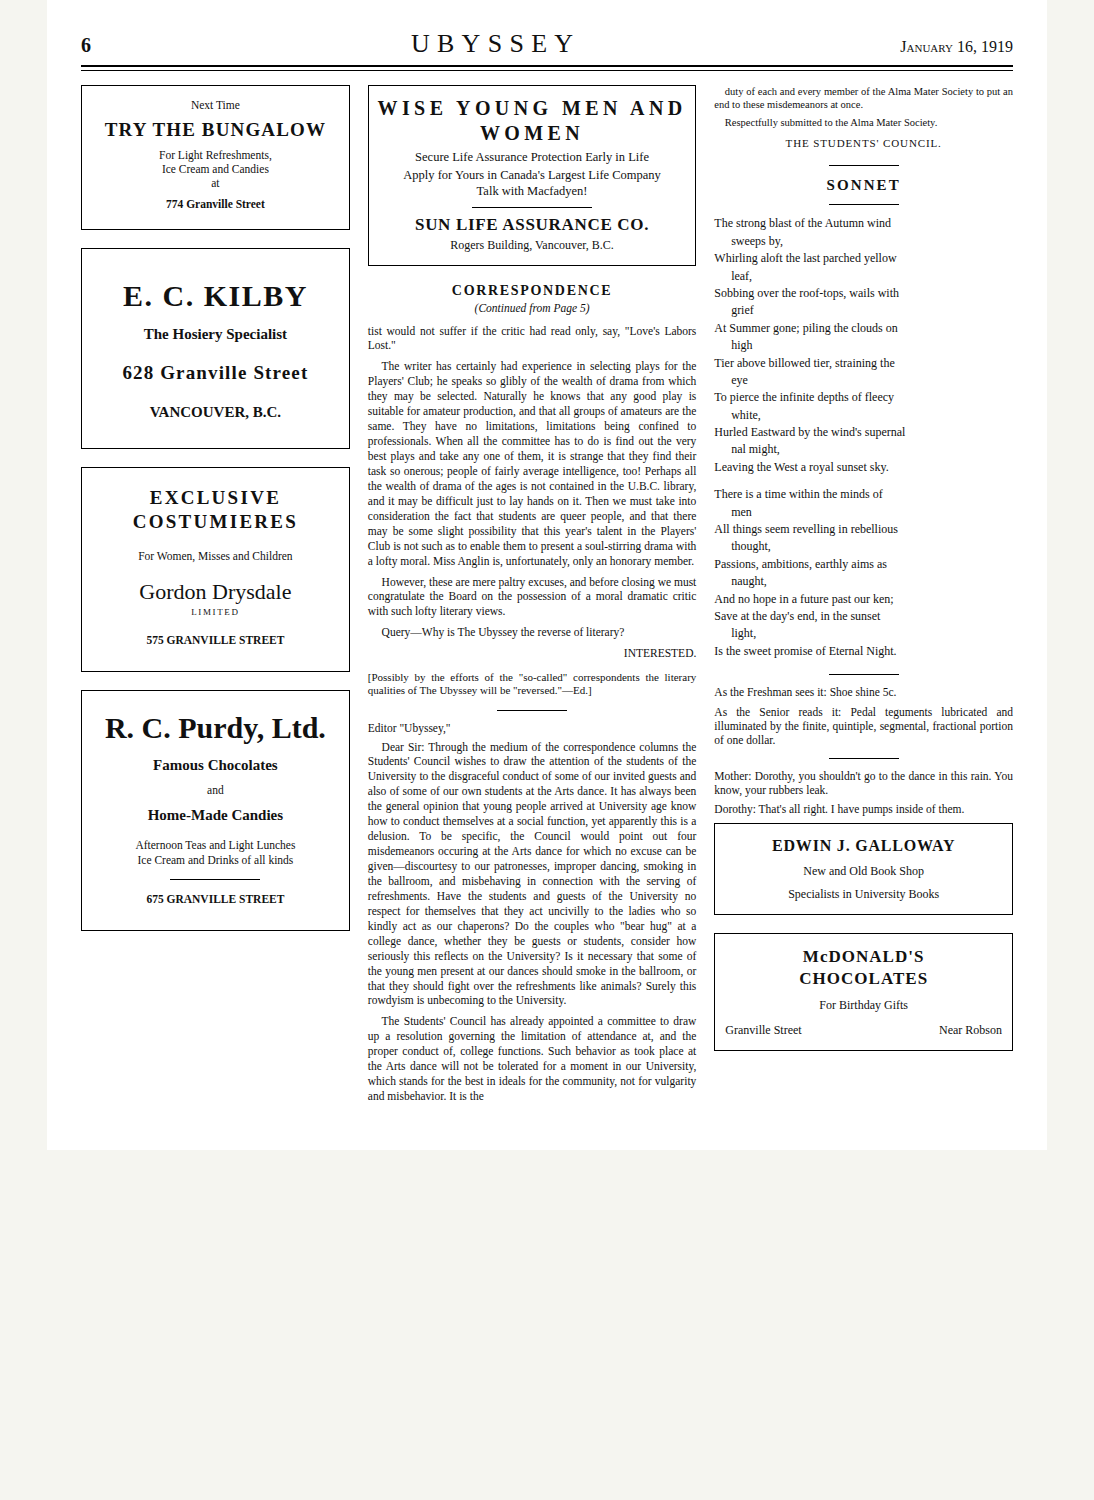6
UBYSSEY
January 16, 1919
Next Time
TRY THE BUNGALOW
For Light Refreshments,
Ice Cream and Candies
at
774 Granville Street
E. C. KILBY
The Hosiery Specialist
628 Granville Street
VANCOUVER, B.C.
EXCLUSIVE
COSTUMIERES
For Women, Misses and Children
Gordon Drysdale
LIMITED
575 GRANVILLE STREET
R. C. Purdy, Ltd.
Famous Chocolates
and
Home-Made Candies
Afternoon Teas and Light Lunches
Ice Cream and Drinks of all kinds
675 GRANVILLE STREET
WISE YOUNG MEN AND WOMEN
Secure Life Assurance Protection Early in Life
Apply for Yours in Canada's Largest Life Company
Talk with Macfadyen!
SUN LIFE ASSURANCE CO.
Rogers Building, Vancouver, B.C.
CORRESPONDENCE
(Continued from Page 5)
tist would not suffer if the critic had read only, say, "Love's Labors Lost."
The writer has certainly had experience in selecting plays for the Players' Club; he speaks so glibly of the wealth of drama from which they may be selected. Naturally he knows that any good play is suitable for amateur production, and that all groups of amateurs are the same. They have no limitations, limitations being confined to professionals. When all the committee has to do is find out the very best plays and take any one of them, it is strange that they find their task so onerous; people of fairly average intelligence, too! Perhaps all the wealth of drama of the ages is not contained in the U.B.C. library, and it may be difficult just to lay hands on it. Then we must take into consideration the fact that students are queer people, and that there may be some slight possibility that this year's talent in the Players' Club is not such as to enable them to present a soul-stirring drama with a lofty moral. Miss Anglin is, unfortunately, only an honorary member.
However, these are mere paltry excuses, and before closing we must congratulate the Board on the possession of a moral dramatic critic with such lofty literary views.
Query—Why is The Ubyssey the reverse of literary?
INTERESTED.
[Possibly by the efforts of the "so-called" correspondents the literary qualities of The Ubyssey will be "reversed."—Ed.]
Editor "Ubyssey,"
Dear Sir: Through the medium of the correspondence columns the Students' Council wishes to draw the attention of the students of the University to the disgraceful conduct of some of our invited guests and also of some of our own students at the Arts dance. It has always been the general opinion that young people arrived at University age know how to conduct themselves at a social function, yet apparently this is a delusion. To be specific, the Council would point out four misdemeanors occuring at the Arts dance for which no excuse can be given—discourtesy to our patronesses, improper dancing, smoking in the ballroom, and misbehaving in connection with the serving of refreshments. Have the students and guests of the University no respect for themselves that they act uncivilly to the ladies who so kindly act as our chaperons? Do the couples who "bear hug" at a college dance, whether they be guests or students, consider how seriously this reflects on the University? Is it necessary that some of the young men present at our dances should smoke in the ballroom, or that they should fight over the refreshments like animals? Surely this rowdyism is unbecoming to the University.
The Students' Council has already appointed a committee to draw up a resolution governing the limitation of attendance at, and the proper conduct of, college functions. Such behavior as took place at the Arts dance will not be tolerated for a moment in our University, which stands for the best in ideals for the community, not for vulgarity and misbehavior. It is the
duty of each and every member of the Alma Mater Society to put an end to these misdemeanors at once.
Respectfully submitted to the Alma Mater Society.
THE STUDENTS' COUNCIL.
SONNET
The strong blast of the Autumn wind
sweeps by,
Whirling aloft the last parched yellow
leaf,
Sobbing over the roof-tops, wails with
grief
At Summer gone; piling the clouds on
high
Tier above billowed tier, straining the
eye
To pierce the infinite depths of fleecy
white,
Hurled Eastward by the wind's supernal
nal might,
Leaving the West a royal sunset sky.
There is a time within the minds of
men
All things seem revelling in rebellious
thought,
Passions, ambitions, earthly aims as
naught,
And no hope in a future past our ken;
Save at the day's end, in the sunset
light,
Is the sweet promise of Eternal Night.
As the Freshman sees it: Shoe shine 5c.
As the Senior reads it: Pedal teguments lubricated and illuminated by the finite, quintiple, segmental, fractional portion of one dollar.
Mother: Dorothy, you shouldn't go to the dance in this rain. You know, your rubbers leak.
Dorothy: That's all right. I have pumps inside of them.
EDWIN J. GALLOWAY
New and Old Book Shop
Specialists in University Books
McDONALD'S
CHOCOLATES
For Birthday Gifts
Granville Street Near Robson